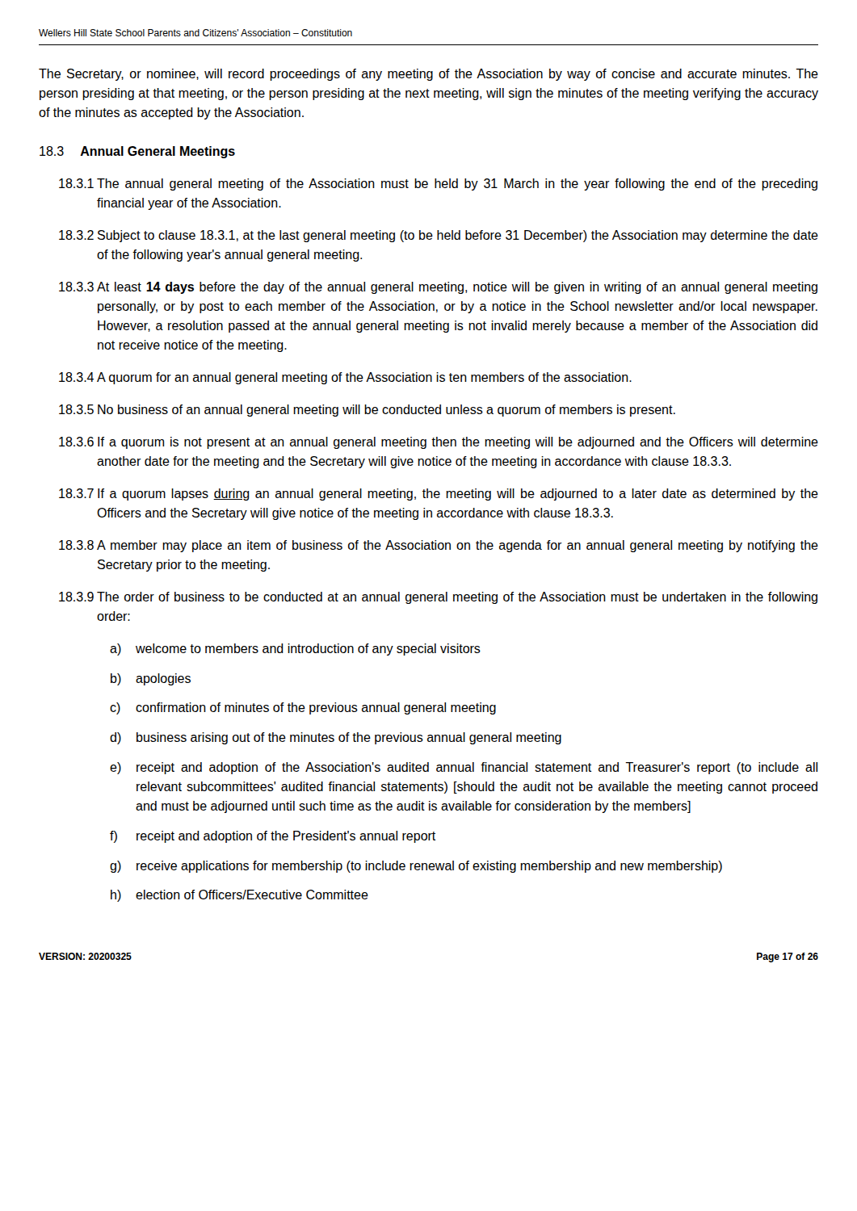Wellers Hill State School Parents and Citizens' Association – Constitution
The Secretary, or nominee, will record proceedings of any meeting of the Association by way of concise and accurate minutes. The person presiding at that meeting, or the person presiding at the next meeting, will sign the minutes of the meeting verifying the accuracy of the minutes as accepted by the Association.
18.3 Annual General Meetings
18.3.1 The annual general meeting of the Association must be held by 31 March in the year following the end of the preceding financial year of the Association.
18.3.2 Subject to clause 18.3.1, at the last general meeting (to be held before 31 December) the Association may determine the date of the following year's annual general meeting.
18.3.3 At least 14 days before the day of the annual general meeting, notice will be given in writing of an annual general meeting personally, or by post to each member of the Association, or by a notice in the School newsletter and/or local newspaper. However, a resolution passed at the annual general meeting is not invalid merely because a member of the Association did not receive notice of the meeting.
18.3.4 A quorum for an annual general meeting of the Association is ten members of the association.
18.3.5 No business of an annual general meeting will be conducted unless a quorum of members is present.
18.3.6 If a quorum is not present at an annual general meeting then the meeting will be adjourned and the Officers will determine another date for the meeting and the Secretary will give notice of the meeting in accordance with clause 18.3.3.
18.3.7 If a quorum lapses during an annual general meeting, the meeting will be adjourned to a later date as determined by the Officers and the Secretary will give notice of the meeting in accordance with clause 18.3.3.
18.3.8 A member may place an item of business of the Association on the agenda for an annual general meeting by notifying the Secretary prior to the meeting.
18.3.9 The order of business to be conducted at an annual general meeting of the Association must be undertaken in the following order:
a) welcome to members and introduction of any special visitors
b) apologies
c) confirmation of minutes of the previous annual general meeting
d) business arising out of the minutes of the previous annual general meeting
e) receipt and adoption of the Association's audited annual financial statement and Treasurer's report (to include all relevant subcommittees' audited financial statements) [should the audit not be available the meeting cannot proceed and must be adjourned until such time as the audit is available for consideration by the members]
f) receipt and adoption of the President's annual report
g) receive applications for membership (to include renewal of existing membership and new membership)
h) election of Officers/Executive Committee
VERSION: 20200325 Page 17 of 26